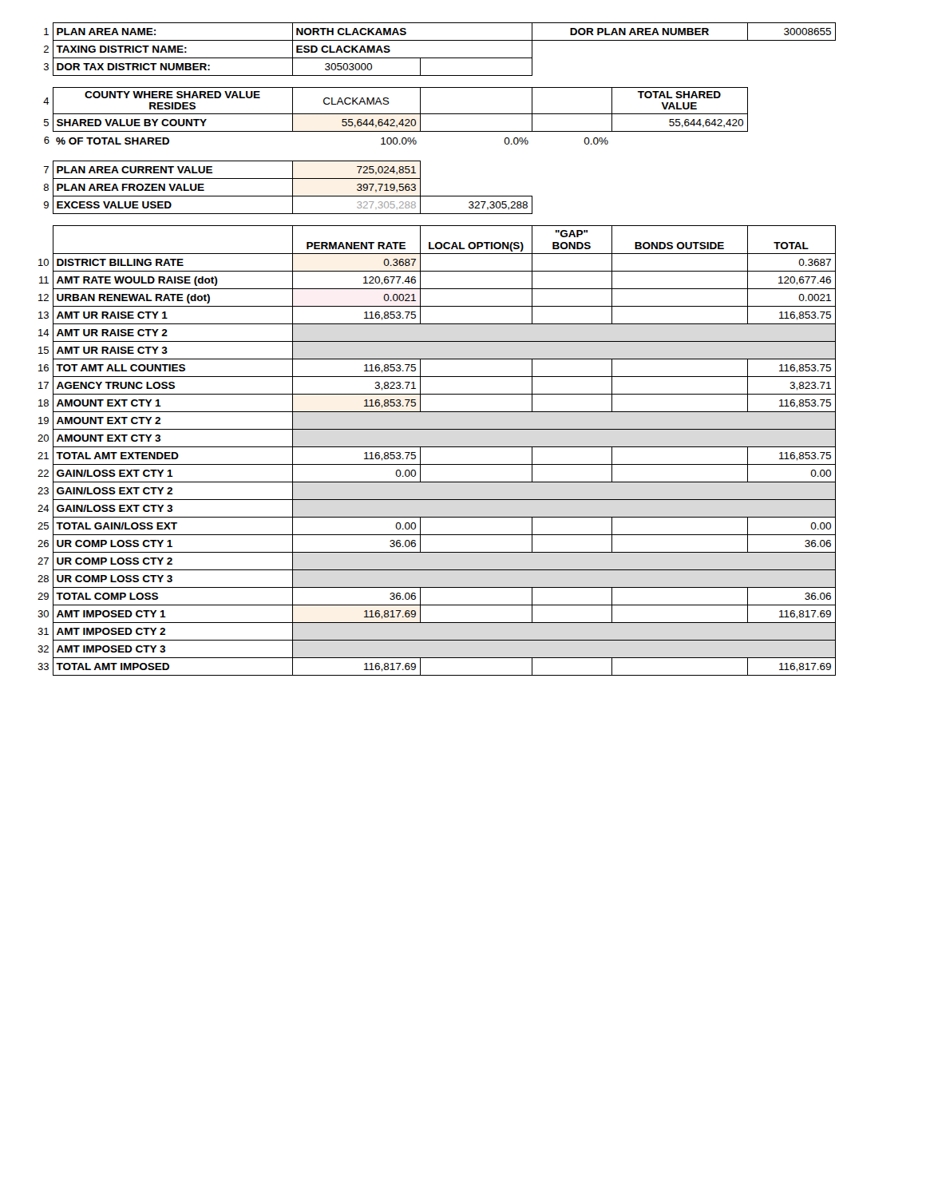| 1 | PLAN AREA NAME: | NORTH CLACKAMAS | DOR PLAN AREA NUMBER | 30008655 |
| 2 | TAXING DISTRICT NAME: | ESD CLACKAMAS | | | |
| 3 | DOR TAX DISTRICT NUMBER: | 30503000 | | | | |
| 4 | COUNTY WHERE SHARED VALUE RESIDES | CLACKAMAS | | | TOTAL SHARED VALUE |
| 5 | SHARED VALUE BY COUNTY | 55,644,642,420 | | | 55,644,642,420 |
| 6 | % OF TOTAL SHARED | 100.0% | 0.0% | 0.0% | |
| 7 | PLAN AREA CURRENT VALUE | 725,024,851 | | |
| 8 | PLAN AREA FROZEN VALUE | 397,719,563 | | |
| 9 | EXCESS VALUE USED | 327,305,288 | 327,305,288 | |
| | | PERMANENT RATE | LOCAL OPTION(S) | "GAP" BONDS | BONDS OUTSIDE | TOTAL |
| 10 | DISTRICT BILLING RATE | 0.3687 | | | | 0.3687 |
| 11 | AMT RATE WOULD RAISE (dot) | 120,677.46 | | | | 120,677.46 |
| 12 | URBAN RENEWAL RATE (dot) | 0.0021 | | | | 0.0021 |
| 13 | AMT UR RAISE CTY 1 | 116,853.75 | | | | 116,853.75 |
| 14 | AMT UR RAISE CTY 2 | |
| 15 | AMT UR RAISE CTY 3 | |
| 16 | TOT AMT ALL COUNTIES | 116,853.75 | | | | 116,853.75 |
| 17 | AGENCY TRUNC LOSS | 3,823.71 | | | | 3,823.71 |
| 18 | AMOUNT EXT CTY 1 | 116,853.75 | | | | 116,853.75 |
| 19 | AMOUNT EXT CTY 2 | |
| 20 | AMOUNT EXT CTY 3 | |
| 21 | TOTAL AMT EXTENDED | 116,853.75 | | | | 116,853.75 |
| 22 | GAIN/LOSS EXT CTY 1 | 0.00 | | | | 0.00 |
| 23 | GAIN/LOSS EXT CTY 2 | |
| 24 | GAIN/LOSS EXT CTY 3 | |
| 25 | TOTAL GAIN/LOSS EXT | 0.00 | | | | 0.00 |
| 26 | UR COMP LOSS CTY 1 | 36.06 | | | | 36.06 |
| 27 | UR COMP LOSS CTY 2 | |
| 28 | UR COMP LOSS CTY 3 | |
| 29 | TOTAL COMP LOSS | 36.06 | | | | 36.06 |
| 30 | AMT IMPOSED CTY 1 | 116,817.69 | | | | 116,817.69 |
| 31 | AMT IMPOSED CTY 2 | |
| 32 | AMT IMPOSED CTY 3 | |
| 33 | TOTAL AMT IMPOSED | 116,817.69 | | | | 116,817.69 |